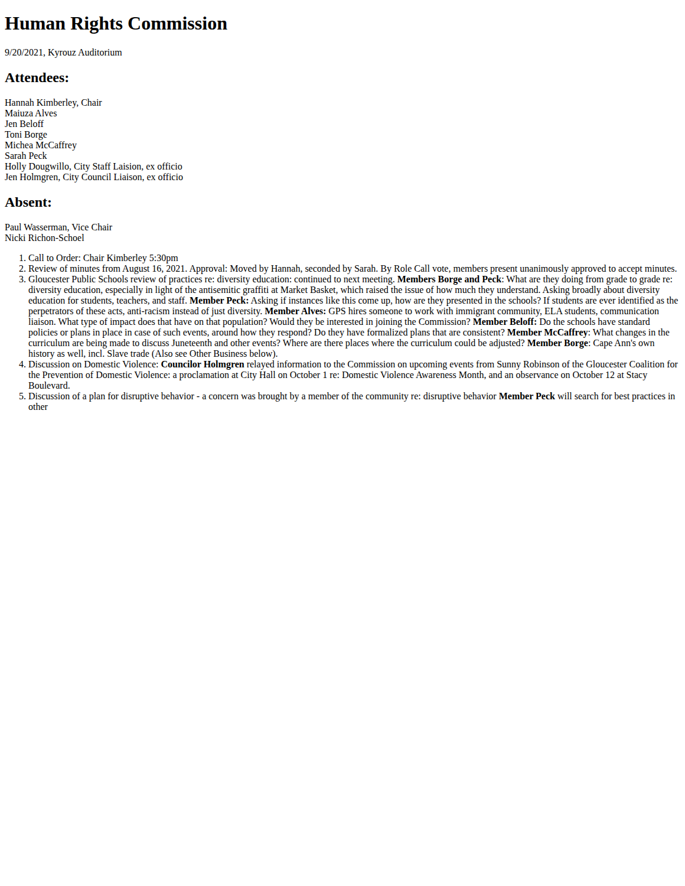Human Rights Commission
9/20/2021, Kyrouz Auditorium
Attendees:
Hannah Kimberley, Chair
Maiuza Alves
Jen Beloff
Toni Borge
Michea McCaffrey
Sarah Peck
Holly Dougwillo, City Staff Laision, ex officio
Jen Holmgren, City Council Liaison, ex officio
Absent:
Paul Wasserman, Vice Chair
Nicki Richon-Schoel
Call to Order: Chair Kimberley 5:30pm
Review of minutes from August 16, 2021. Approval: Moved by Hannah, seconded by Sarah. By Role Call vote, members present unanimously approved to accept minutes.
Gloucester Public Schools review of practices re: diversity education: continued to next meeting. Members Borge and Peck: What are they doing from grade to grade re: diversity education, especially in light of the antisemitic graffiti at Market Basket, which raised the issue of how much they understand. Asking broadly about diversity education for students, teachers, and staff. Member Peck: Asking if instances like this come up, how are they presented in the schools? If students are ever identified as the perpetrators of these acts, anti-racism instead of just diversity. Member Alves: GPS hires someone to work with immigrant community, ELA students, communication liaison. What type of impact does that have on that population? Would they be interested in joining the Commission? Member Beloff: Do the schools have standard policies or plans in place in case of such events, around how they respond? Do they have formalized plans that are consistent? Member McCaffrey: What changes in the curriculum are being made to discuss Juneteenth and other events? Where are there places where the curriculum could be adjusted? Member Borge: Cape Ann's own history as well, incl. Slave trade (Also see Other Business below).
Discussion on Domestic Violence: Councilor Holmgren relayed information to the Commission on upcoming events from Sunny Robinson of the Gloucester Coalition for the Prevention of Domestic Violence: a proclamation at City Hall on October 1 re: Domestic Violence Awareness Month, and an observance on October 12 at Stacy Boulevard.
Discussion of a plan for disruptive behavior - a concern was brought by a member of the community re: disruptive behavior Member Peck will search for best practices in other